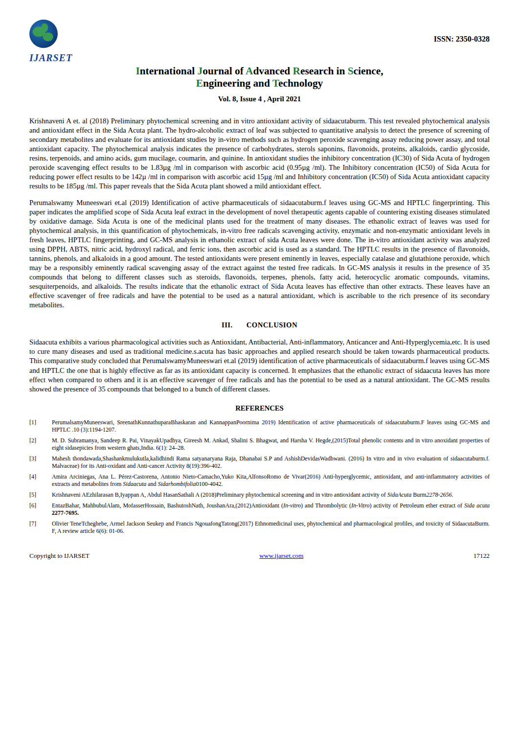IJARSET
ISSN: 2350-0328
International Journal of Advanced Research in Science,
Engineering and Technology
Vol. 8, Issue 4 , April 2021
Krishnaveni A et. al (2018) Preliminary phytochemical screening and in vitro antioxidant activity of sidaacutaburm. This test revealed phytochemical analysis and antioxidant effect in the Sida Acuta plant. The hydro-alcoholic extract of leaf was subjected to quantitative analysis to detect the presence of screening of secondary metabolites and evaluate for its antioxidant studies by in-vitro methods such as hydrogen peroxide scavenging assay reducing power assay, and total antioxidant capacity. The phytochemical analysis indicates the presence of carbohydrates, sterols saponins, flavonoids, proteins, alkaloids, cardio glycoside, resins, terpenoids, and amino acids, gum mucilage, coumarin, and quinine. In antioxidant studies the inhibitory concentration (IC30) of Sida Acuta of hydrogen peroxide scavenging effect results to be 1.83µg /ml in comparison with ascorbic acid (0.95µg /ml). The Inhibitory concentration (IC50) of Sida Acuta for reducing power effect results to be 142µ /ml in comparison with ascorbic acid 15µg /ml and Inhibitory concentration (IC50) of Sida Acuta antioxidant capacity results to be 185µg /ml. This paper reveals that the Sida Acuta plant showed a mild antioxidant effect.
Perumalswamy Muneeswari et.al (2019) Identification of active pharmaceuticals of sidaacutaburm.f leaves using GC-MS and HPTLC fingerprinting. This paper indicates the amplified scope of Sida Acuta leaf extract in the development of novel therapeutic agents capable of countering existing diseases stimulated by oxidative damage. Sida Acuta is one of the medicinal plants used for the treatment of many diseases. The ethanolic extract of leaves was used for phytochemical analysis, in this quantification of phytochemicals, in-vitro free radicals scavenging activity, enzymatic and non-enzymatic antioxidant levels in fresh leaves, HPTLC fingerprinting, and GC-MS analysis in ethanolic extract of sida Acuta leaves were done. The in-vitro antioxidant activity was analyzed using DPPH, ABTS, nitric acid, hydroxyl radical, and ferric ions, then ascorbic acid is used as a standard. The HPTLC results in the presence of flavonoids, tannins, phenols, and alkaloids in a good amount. The tested antioxidants were present eminently in leaves, especially catalase and glutathione peroxide, which may be a responsibly eminently radical scavenging assay of the extract against the tested free radicals. In GC-MS analysis it results in the presence of 35 compounds that belong to different classes such as steroids, flavonoids, terpenes, phenols, fatty acid, heterocyclic aromatic compounds, vitamins, sesquiterpenoids, and alkaloids. The results indicate that the ethanolic extract of Sida Acuta leaves has effective than other extracts. These leaves have an effective scavenger of free radicals and have the potential to be used as a natural antioxidant, which is ascribable to the rich presence of its secondary metabolites.
III. CONCLUSION
Sidaacuta exhibits a various pharmacological activities such as Antioxidant, Antibacterial, Anti-inflammatory, Anticancer and Anti-Hyperglycemia,etc. It is used to cure many diseases and used as traditional medicine.s.acuta has basic approaches and applied research should be taken towards pharmaceutical products. This comparative study concluded that PerumalswamyMuneeswari et.al (2019) identification of active pharmaceuticals of sidaacutaburm.f leaves using GC-MS and HPTLC the one that is highly effective as far as its antioxidant capacity is concerned. It emphasizes that the ethanolic extract of sidaacuta leaves has more effect when compared to others and it is an effective scavenger of free radicals and has the potential to be used as a natural antioxidant. The GC-MS results showed the presence of 35 compounds that belonged to a bunch of different classes.
REFERENCES
PerumalsamyMuneeswari, SreenathKunnathuparaBhaskaran and KannappanPoornima 2019) Identification of active pharmaceuticals of sidaacutaburm.F leaves using GC-MS and HPTLC .10 (3):1194-1207.
M. D. Subramanya, Sandeep R. Pai, VinayakUpadhya, Gireesh M. Ankad, Shalini S. Bhagwat, and Harsha V. Hegde,(2015)Total phenolic contents and in vitro anoxidant properties of eight sidasepicies from western ghats,India. 6(1): 24–28.
Mahesh thondawada,Shashankmulukutla,kalidhindi Rama satyanaryana Raja, Dhanabai S.P and AshishDevidasWadhwani. (2016) In vitro and in vivo evaluation of sidaacutaburm.f. Malvaceae) for its Anti-oxidant and Anti-cancer Activity 8(19):396-402.
Amira Arciniegas, Ana L. Pérez-Castorena, Antonio Nieto-Camacho,Yuko Kita,AlfonsoRomo de Vivar(2016) Anti-hyperglycemic, antioxidant, and anti-inflammatory activities of extracts and metabolites from Sidaacuta and Sidarhombifolia0100-4042.
Krishnaveni AEzhilarasan B,Iyappan A, Abdul HasanSathali A (2018)Preliminary phytochemical screening and in vitro antioxidant activity of SidaAcuta Burm2278-2656.
EntazBahar, MahbubulAlam, MofasserHossain, BashutoshNath, JoushanAra,(2012)Antioxidant (In-vitro) and Thrombolytic (In-Vitro) activity of Petroleum ether extract of Sida acuta 2277-7695.
Olivier TeneTcheghebe, Armel Jackson Seukep and Francis NgouafongTatong(2017) Ethnomedicinal uses, phytochemical and pharmacological profiles, and toxicity of SidaacutaBurm. F, A review article 6(6): 01-06.
Copyright to IJARSET www.ijarset.com 17122